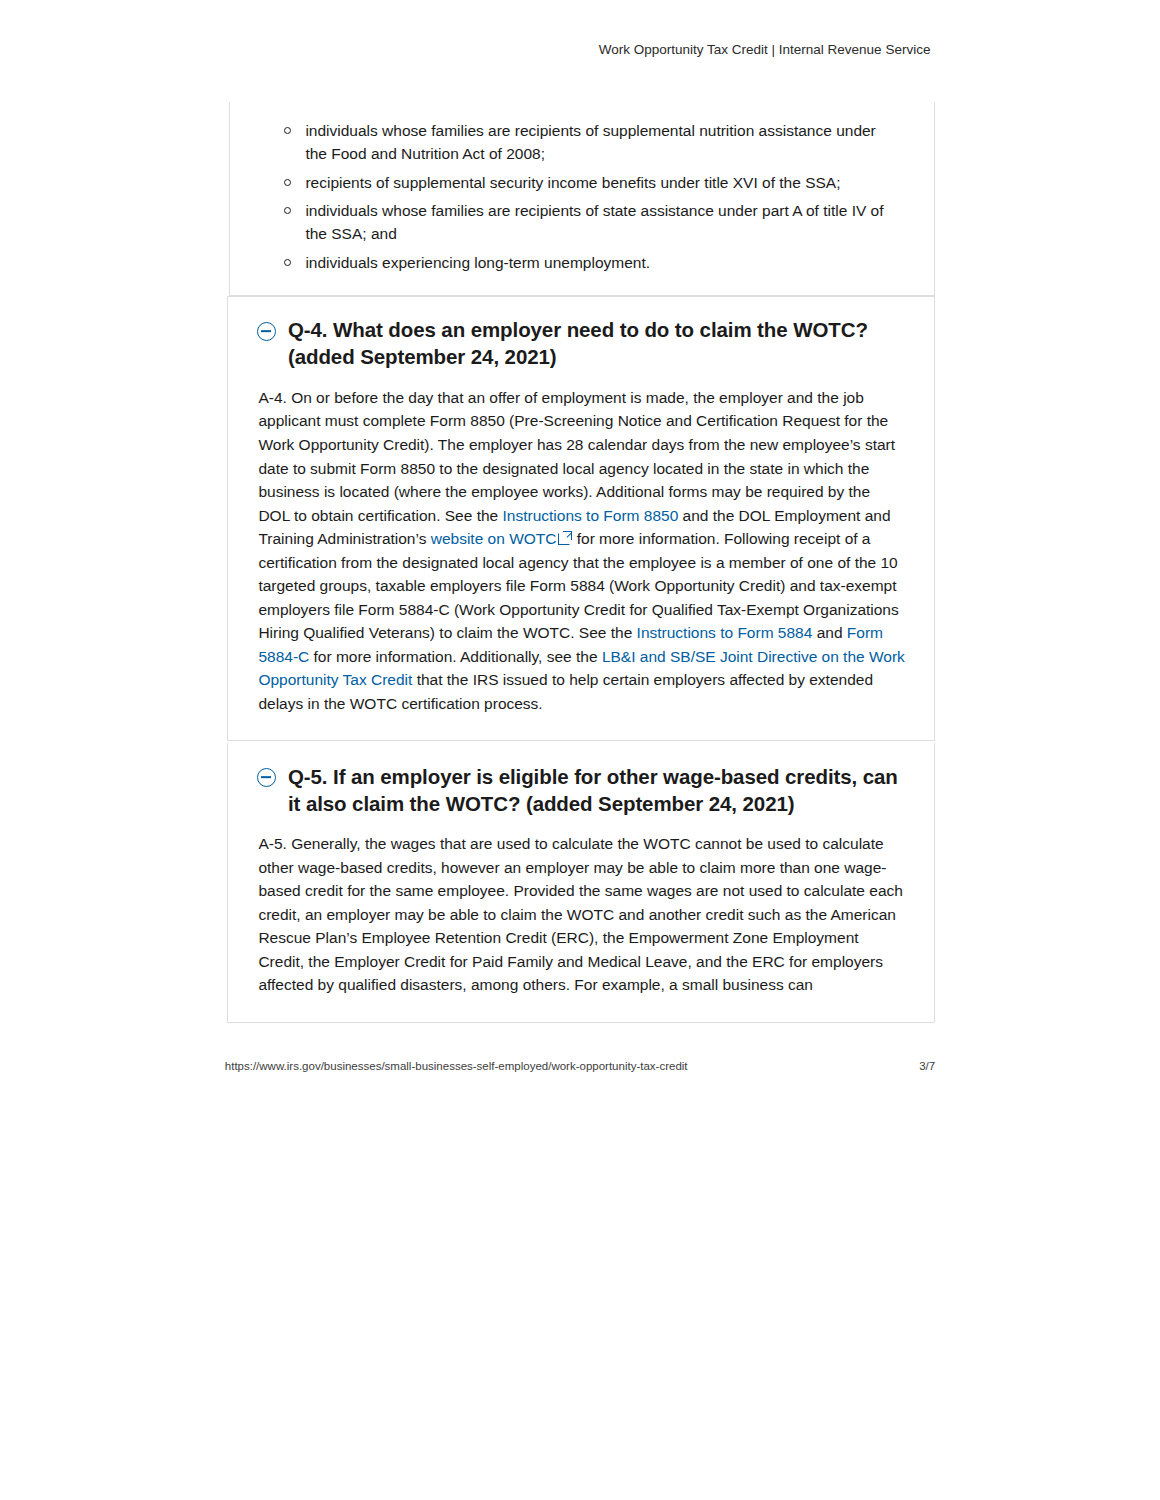Work Opportunity Tax Credit | Internal Revenue Service
individuals whose families are recipients of supplemental nutrition assistance under the Food and Nutrition Act of 2008;
recipients of supplemental security income benefits under title XVI of the SSA;
individuals whose families are recipients of state assistance under part A of title IV of the SSA; and
individuals experiencing long-term unemployment.
Q-4. What does an employer need to do to claim the WOTC? (added September 24, 2021)
A-4. On or before the day that an offer of employment is made, the employer and the job applicant must complete Form 8850 (Pre-Screening Notice and Certification Request for the Work Opportunity Credit). The employer has 28 calendar days from the new employee’s start date to submit Form 8850 to the designated local agency located in the state in which the business is located (where the employee works). Additional forms may be required by the DOL to obtain certification. See the Instructions to Form 8850 and the DOL Employment and Training Administration’s website on WOTC for more information. Following receipt of a certification from the designated local agency that the employee is a member of one of the 10 targeted groups, taxable employers file Form 5884 (Work Opportunity Credit) and tax-exempt employers file Form 5884-C (Work Opportunity Credit for Qualified Tax-Exempt Organizations Hiring Qualified Veterans) to claim the WOTC. See the Instructions to Form 5884 and Form 5884-C for more information. Additionally, see the LB&I and SB/SE Joint Directive on the Work Opportunity Tax Credit that the IRS issued to help certain employers affected by extended delays in the WOTC certification process.
Q-5. If an employer is eligible for other wage-based credits, can it also claim the WOTC? (added September 24, 2021)
A-5. Generally, the wages that are used to calculate the WOTC cannot be used to calculate other wage-based credits, however an employer may be able to claim more than one wage-based credit for the same employee. Provided the same wages are not used to calculate each credit, an employer may be able to claim the WOTC and another credit such as the American Rescue Plan’s Employee Retention Credit (ERC), the Empowerment Zone Employment Credit, the Employer Credit for Paid Family and Medical Leave, and the ERC for employers affected by qualified disasters, among others. For example, a small business can
https://www.irs.gov/businesses/small-businesses-self-employed/work-opportunity-tax-credit
3/7